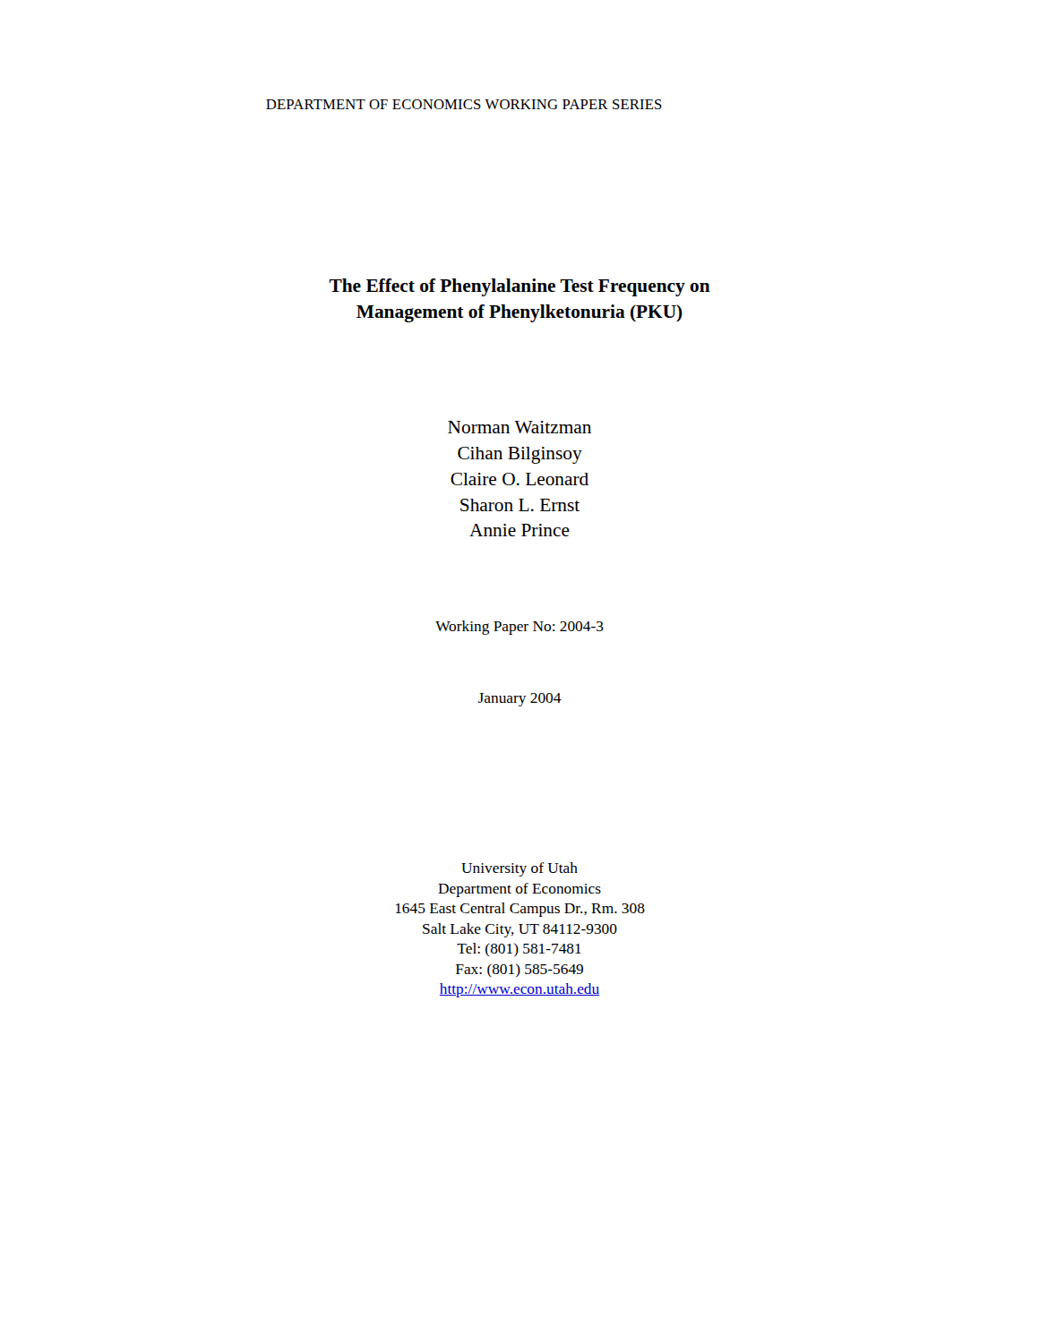DEPARTMENT OF ECONOMICS WORKING PAPER SERIES
The Effect of Phenylalanine Test Frequency on
Management of Phenylketonuria (PKU)
Norman Waitzman
Cihan Bilginsoy
Claire O. Leonard
Sharon L. Ernst
Annie Prince
Working Paper No: 2004-3
January 2004
University of Utah
Department of Economics
1645 East Central Campus Dr., Rm. 308
Salt Lake City, UT 84112-9300
Tel: (801) 581-7481
Fax: (801) 585-5649
http://www.econ.utah.edu